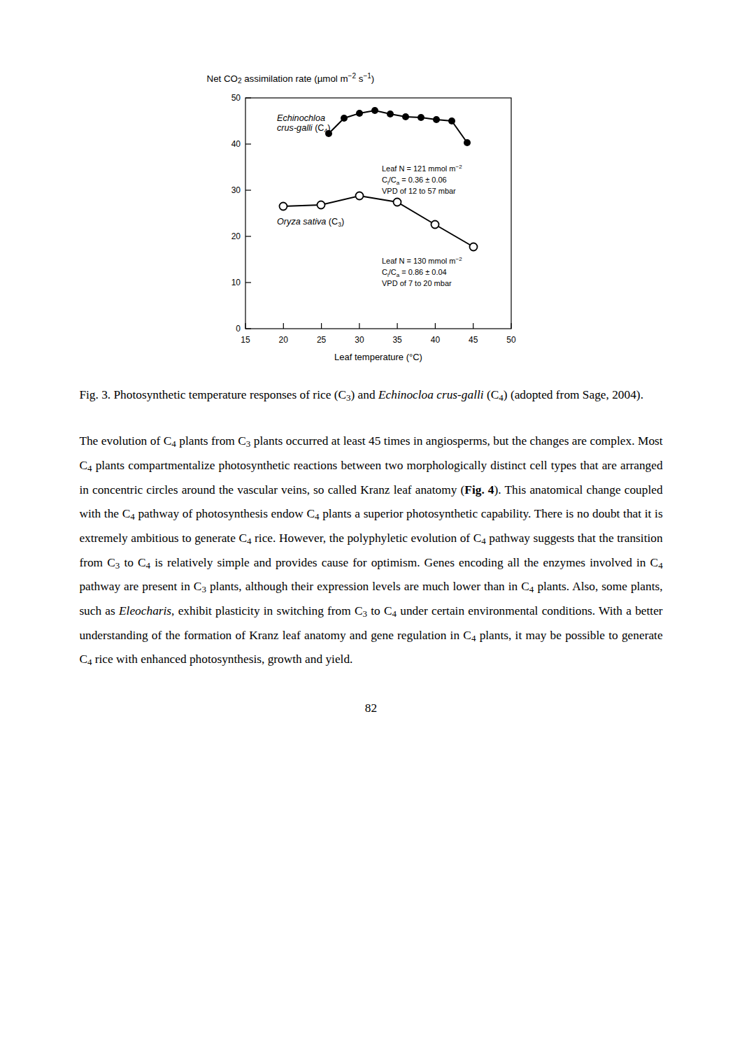Net CO2 assimilation rate (µmol m−2 s−1)
50 40 30 20 10 0 15 20 25 30 35 40 45 50 Leaf temperature (°C) Echinochloa crus-galli (C4) Oryza sativa (C3) Leaf N = 121 mmol m−2 Ci/Ca = 0.36 ± 0.06 VPD of 12 to 57 mbar Leaf N = 130 mmol m−2 Ci/Ca = 0.86 ± 0.04 VPD of 7 to 20 mbar
Fig. 3. Photosynthetic temperature responses of rice (C3) and Echinocloa crus-galli (C4) (adopted from Sage, 2004).
The evolution of C4 plants from C3 plants occurred at least 45 times in angiosperms, but the changes are complex. Most C4 plants compartmentalize photosynthetic reactions between two morphologically distinct cell types that are arranged in concentric circles around the vascular veins, so called Kranz leaf anatomy (Fig. 4). This anatomical change coupled with the C4 pathway of photosynthesis endow C4 plants a superior photosynthetic capability. There is no doubt that it is extremely ambitious to generate C4 rice. However, the polyphyletic evolution of C4 pathway suggests that the transition from C3 to C4 is relatively simple and provides cause for optimism. Genes encoding all the enzymes involved in C4 pathway are present in C3 plants, although their expression levels are much lower than in C4 plants. Also, some plants, such as Eleocharis, exhibit plasticity in switching from C3 to C4 under certain environmental conditions. With a better understanding of the formation of Kranz leaf anatomy and gene regulation in C4 plants, it may be possible to generate C4 rice with enhanced photosynthesis, growth and yield.
82